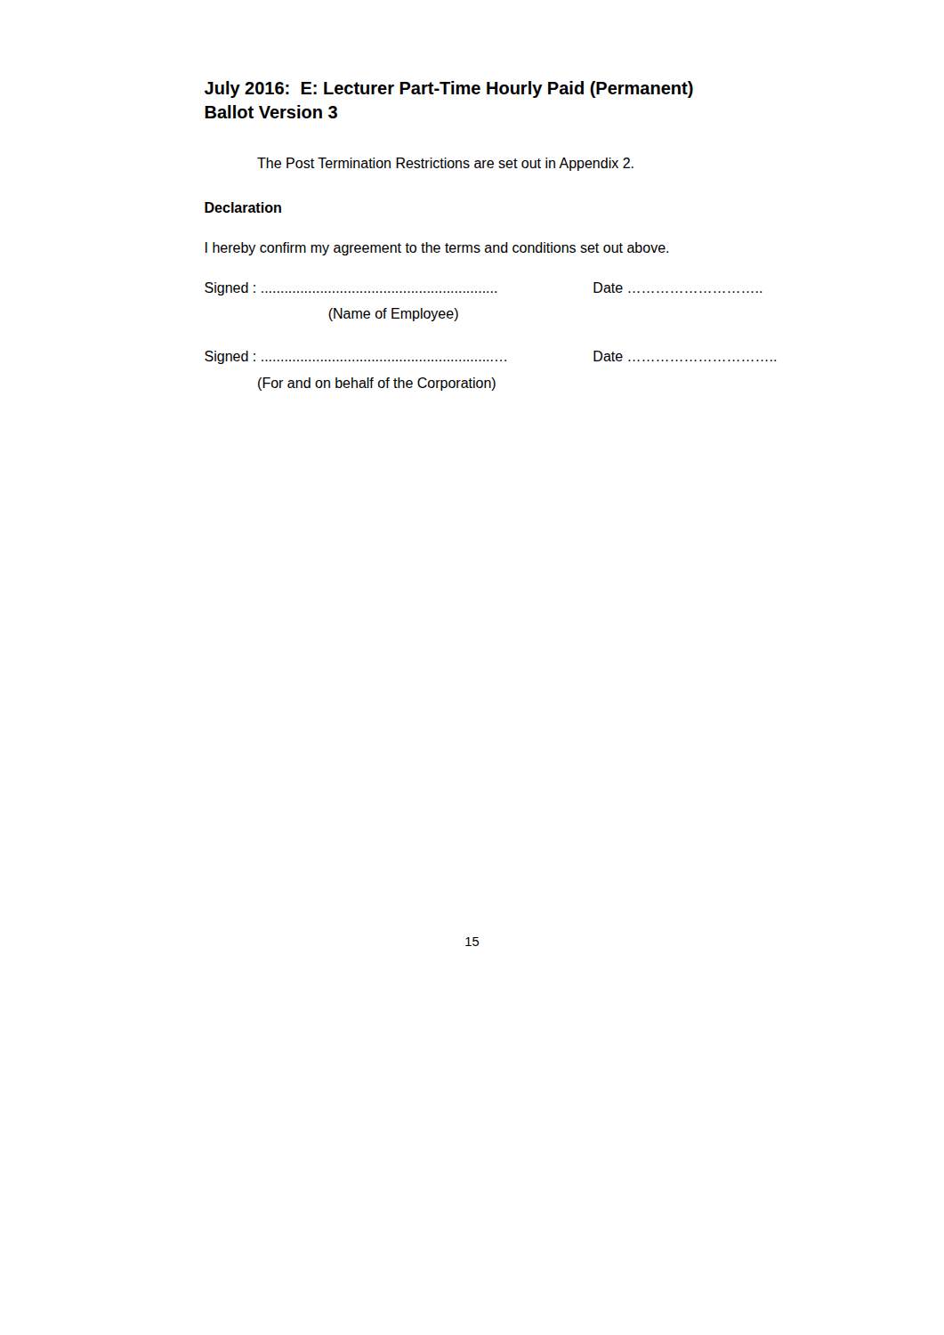July 2016: E: Lecturer Part-Time Hourly Paid (Permanent) Ballot Version 3
The Post Termination Restrictions are set out in Appendix 2.
Declaration
I hereby confirm my agreement to the terms and conditions set out above.
Signed : ............................................................
Date ………………………..
(Name of Employee)
Signed : ...........................................................…
Date …………………………..
(For and on behalf of the Corporation)
15